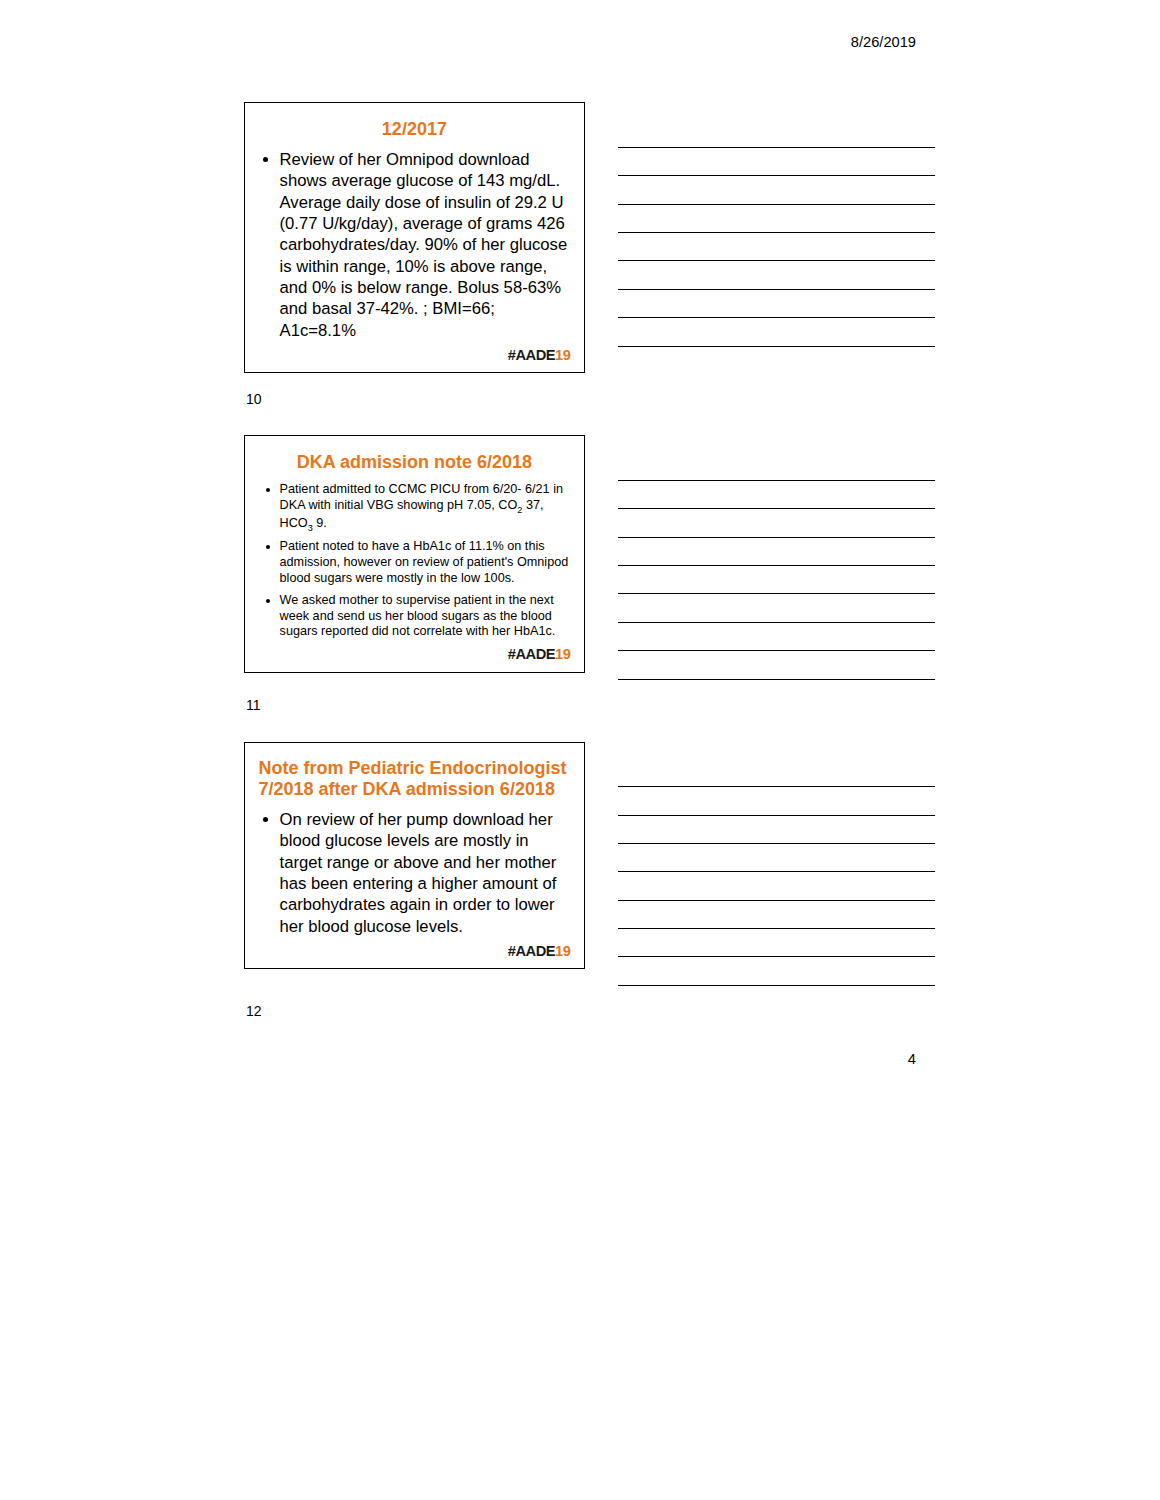8/26/2019
12/2017
Review of her Omnipod download shows average glucose of 143 mg/dL. Average daily dose of insulin of 29.2 U (0.77 U/kg/day), average of grams 426 carbohydrates/day. 90% of her glucose is within range, 10% is above range, and 0% is below range. Bolus 58-63% and basal 37-42%. ; BMI=66; A1c=8.1%
#AADE 19
10
DKA admission note 6/2018
Patient admitted to CCMC PICU from 6/20- 6/21 in DKA with initial VBG showing pH 7.05, CO2 37, HCO3 9.
Patient noted to have a HbA1c of 11.1% on this admission, however on review of patient's Omnipod blood sugars were mostly in the low 100s.
We asked mother to supervise patient in the next week and send us her blood sugars as the blood sugars reported did not correlate with her HbA1c.
#AADE 19
11
Note from Pediatric Endocrinologist 7/2018 after DKA admission 6/2018
On review of her pump download her blood glucose levels are mostly in target range or above and her mother has been entering a higher amount of carbohydrates again in order to lower her blood glucose levels.
#AADE 19
12
4